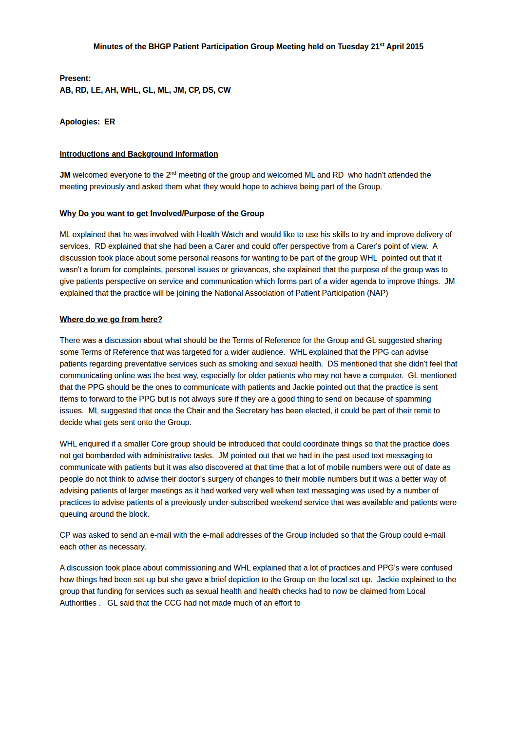Minutes of the BHGP Patient Participation Group Meeting held on Tuesday 21st April 2015
Present:
AB, RD, LE, AH, WHL, GL, ML, JM, CP, DS, CW
Apologies: ER
Introductions and Background information
JM welcomed everyone to the 2nd meeting of the group and welcomed ML and RD who hadn't attended the meeting previously and asked them what they would hope to achieve being part of the Group.
Why Do you want to get Involved/Purpose of the Group
ML explained that he was involved with Health Watch and would like to use his skills to try and improve delivery of services. RD explained that she had been a Carer and could offer perspective from a Carer's point of view. A discussion took place about some personal reasons for wanting to be part of the group WHL pointed out that it wasn't a forum for complaints, personal issues or grievances, she explained that the purpose of the group was to give patients perspective on service and communication which forms part of a wider agenda to improve things. JM explained that the practice will be joining the National Association of Patient Participation (NAP)
Where do we go from here?
There was a discussion about what should be the Terms of Reference for the Group and GL suggested sharing some Terms of Reference that was targeted for a wider audience. WHL explained that the PPG can advise patients regarding preventative services such as smoking and sexual health. DS mentioned that she didn't feel that communicating online was the best way, especially for older patients who may not have a computer. GL mentioned that the PPG should be the ones to communicate with patients and Jackie pointed out that the practice is sent items to forward to the PPG but is not always sure if they are a good thing to send on because of spamming issues. ML suggested that once the Chair and the Secretary has been elected, it could be part of their remit to decide what gets sent onto the Group.
WHL enquired if a smaller Core group should be introduced that could coordinate things so that the practice does not get bombarded with administrative tasks. JM pointed out that we had in the past used text messaging to communicate with patients but it was also discovered at that time that a lot of mobile numbers were out of date as people do not think to advise their doctor's surgery of changes to their mobile numbers but it was a better way of advising patients of larger meetings as it had worked very well when text messaging was used by a number of practices to advise patients of a previously under-subscribed weekend service that was available and patients were queuing around the block.
CP was asked to send an e-mail with the e-mail addresses of the Group included so that the Group could e-mail each other as necessary.
A discussion took place about commissioning and WHL explained that a lot of practices and PPG's were confused how things had been set-up but she gave a brief depiction to the Group on the local set up. Jackie explained to the group that funding for services such as sexual health and health checks had to now be claimed from Local Authorities . GL said that the CCG had not made much of an effort to